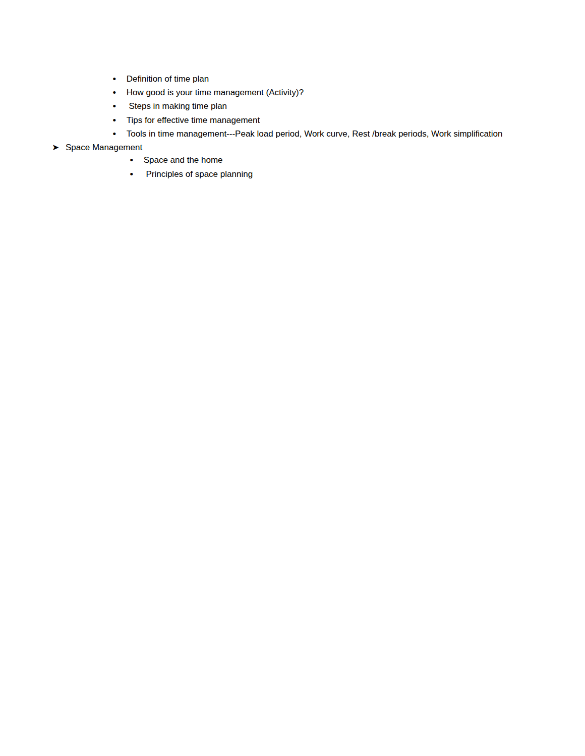Definition of time plan
How good is your time management (Activity)?
Steps in making time plan
Tips for effective time management
Tools in time management---Peak load period, Work curve, Rest /break periods, Work simplification
Space Management
Space and the home
Principles of space planning